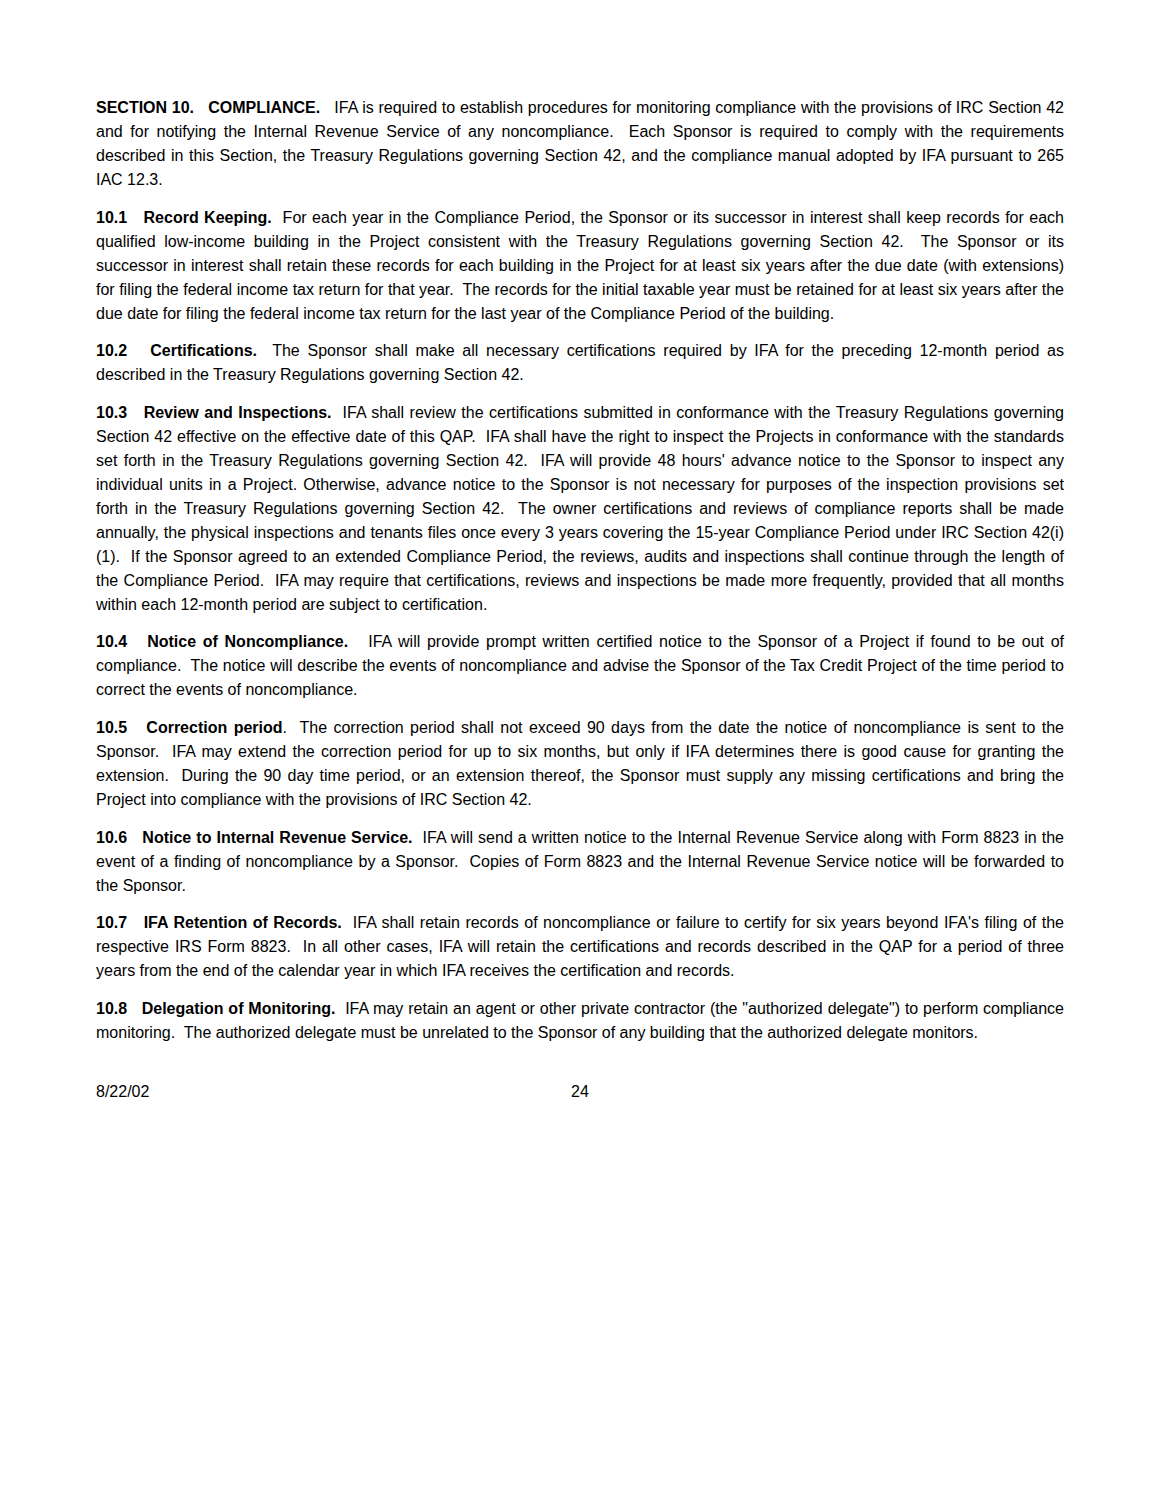SECTION 10. COMPLIANCE. IFA is required to establish procedures for monitoring compliance with the provisions of IRC Section 42 and for notifying the Internal Revenue Service of any noncompliance. Each Sponsor is required to comply with the requirements described in this Section, the Treasury Regulations governing Section 42, and the compliance manual adopted by IFA pursuant to 265 IAC 12.3.
10.1 Record Keeping. For each year in the Compliance Period, the Sponsor or its successor in interest shall keep records for each qualified low-income building in the Project consistent with the Treasury Regulations governing Section 42. The Sponsor or its successor in interest shall retain these records for each building in the Project for at least six years after the due date (with extensions) for filing the federal income tax return for that year. The records for the initial taxable year must be retained for at least six years after the due date for filing the federal income tax return for the last year of the Compliance Period of the building.
10.2 Certifications. The Sponsor shall make all necessary certifications required by IFA for the preceding 12-month period as described in the Treasury Regulations governing Section 42.
10.3 Review and Inspections. IFA shall review the certifications submitted in conformance with the Treasury Regulations governing Section 42 effective on the effective date of this QAP. IFA shall have the right to inspect the Projects in conformance with the standards set forth in the Treasury Regulations governing Section 42. IFA will provide 48 hours' advance notice to the Sponsor to inspect any individual units in a Project. Otherwise, advance notice to the Sponsor is not necessary for purposes of the inspection provisions set forth in the Treasury Regulations governing Section 42. The owner certifications and reviews of compliance reports shall be made annually, the physical inspections and tenants files once every 3 years covering the 15-year Compliance Period under IRC Section 42(i)(1). If the Sponsor agreed to an extended Compliance Period, the reviews, audits and inspections shall continue through the length of the Compliance Period. IFA may require that certifications, reviews and inspections be made more frequently, provided that all months within each 12-month period are subject to certification.
10.4 Notice of Noncompliance. IFA will provide prompt written certified notice to the Sponsor of a Project if found to be out of compliance. The notice will describe the events of noncompliance and advise the Sponsor of the Tax Credit Project of the time period to correct the events of noncompliance.
10.5 Correction period. The correction period shall not exceed 90 days from the date the notice of noncompliance is sent to the Sponsor. IFA may extend the correction period for up to six months, but only if IFA determines there is good cause for granting the extension. During the 90 day time period, or an extension thereof, the Sponsor must supply any missing certifications and bring the Project into compliance with the provisions of IRC Section 42.
10.6 Notice to Internal Revenue Service. IFA will send a written notice to the Internal Revenue Service along with Form 8823 in the event of a finding of noncompliance by a Sponsor. Copies of Form 8823 and the Internal Revenue Service notice will be forwarded to the Sponsor.
10.7 IFA Retention of Records. IFA shall retain records of noncompliance or failure to certify for six years beyond IFA's filing of the respective IRS Form 8823. In all other cases, IFA will retain the certifications and records described in the QAP for a period of three years from the end of the calendar year in which IFA receives the certification and records.
10.8 Delegation of Monitoring. IFA may retain an agent or other private contractor (the "authorized delegate") to perform compliance monitoring. The authorized delegate must be unrelated to the Sponsor of any building that the authorized delegate monitors.
8/22/02 24